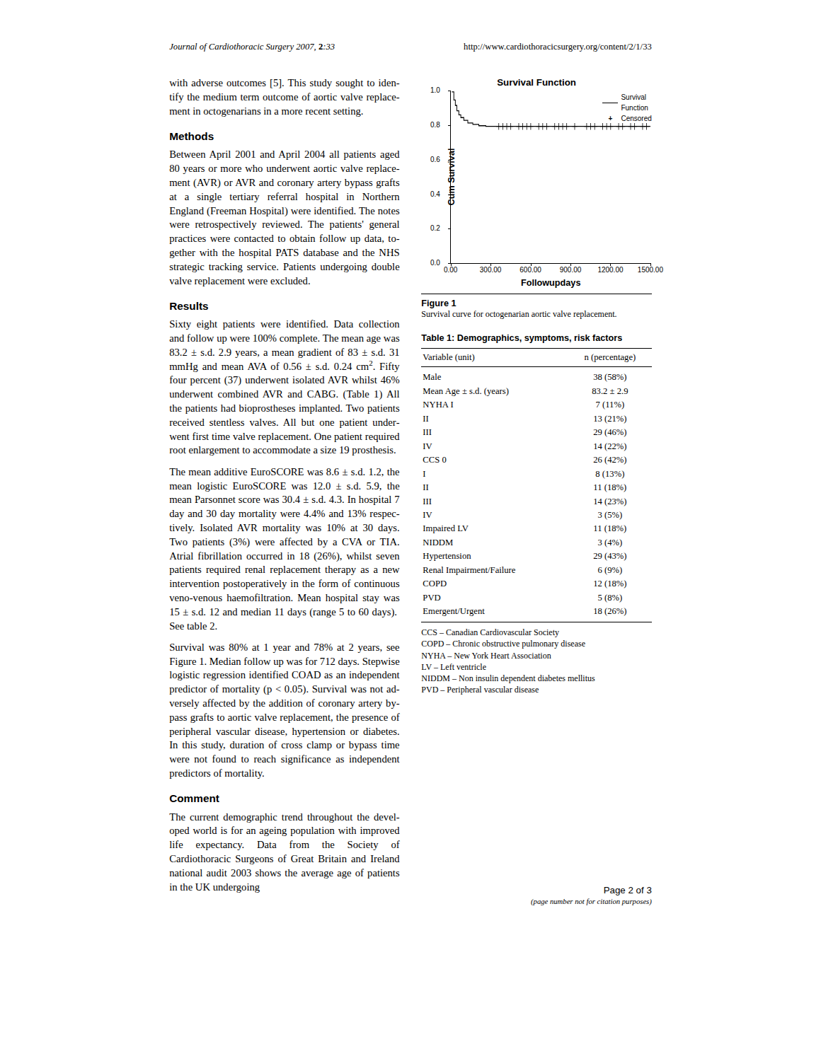Journal of Cardiothoracic Surgery 2007, 2:33
http://www.cardiothoracicsurgery.org/content/2/1/33
with adverse outcomes [5]. This study sought to identify the medium term outcome of aortic valve replacement in octogenarians in a more recent setting.
Methods
Between April 2001 and April 2004 all patients aged 80 years or more who underwent aortic valve replacement (AVR) or AVR and coronary artery bypass grafts at a single tertiary referral hospital in Northern England (Freeman Hospital) were identified. The notes were retrospectively reviewed. The patients' general practices were contacted to obtain follow up data, together with the hospital PATS database and the NHS strategic tracking service. Patients undergoing double valve replacement were excluded.
Results
Sixty eight patients were identified. Data collection and follow up were 100% complete. The mean age was 83.2 ± s.d. 2.9 years, a mean gradient of 83 ± s.d. 31 mmHg and mean AVA of 0.56 ± s.d. 0.24 cm2. Fifty four percent (37) underwent isolated AVR whilst 46% underwent combined AVR and CABG. (Table 1) All the patients had bioprostheses implanted. Two patients received stentless valves. All but one patient underwent first time valve replacement. One patient required root enlargement to accommodate a size 19 prosthesis.
The mean additive EuroSCORE was 8.6 ± s.d. 1.2, the mean logistic EuroSCORE was 12.0 ± s.d. 5.9, the mean Parsonnet score was 30.4 ± s.d. 4.3. In hospital 7 day and 30 day mortality were 4.4% and 13% respectively. Isolated AVR mortality was 10% at 30 days. Two patients (3%) were affected by a CVA or TIA. Atrial fibrillation occurred in 18 (26%), whilst seven patients required renal replacement therapy as a new intervention postoperatively in the form of continuous veno-venous haemofiltration. Mean hospital stay was 15 ± s.d. 12 and median 11 days (range 5 to 60 days). See table 2.
Survival was 80% at 1 year and 78% at 2 years, see Figure 1. Median follow up was for 712 days. Stepwise logistic regression identified COAD as an independent predictor of mortality (p < 0.05). Survival was not adversely affected by the addition of coronary artery bypass grafts to aortic valve replacement, the presence of peripheral vascular disease, hypertension or diabetes. In this study, duration of cross clamp or bypass time were not found to reach significance as independent predictors of mortality.
Comment
The current demographic trend throughout the developed world is for an ageing population with improved life expectancy. Data from the Society of Cardiothoracic Surgeons of Great Britain and Ireland national audit 2003 shows the average age of patients in the UK undergoing
Survival Function
Cum Survival
1.0
0.8
0.6
0.4
0.2
0.0
0.00
300.00
600.00
900.00
1200.00
1500.00
Survival
Function
+Censored
Followupdays
Figure 1
Survival curve for octogenarian aortic valve replacement.
Table 1: Demographics, symptoms, risk factors
| Variable (unit) | n (percentage) |
| --- | --- |
| Male | 38 (58%) |
| Mean Age ± s.d. (years) | 83.2 ± 2.9 |
| NYHA I | 7 (11%) |
| II | 13 (21%) |
| III | 29 (46%) |
| IV | 14 (22%) |
| CCS 0 | 26 (42%) |
| I | 8 (13%) |
| II | 11 (18%) |
| III | 14 (23%) |
| IV | 3 (5%) |
| Impaired LV | 11 (18%) |
| NIDDM | 3 (4%) |
| Hypertension | 29 (43%) |
| Renal Impairment/Failure | 6 (9%) |
| COPD | 12 (18%) |
| PVD | 5 (8%) |
| Emergent/Urgent | 18 (26%) |
CCS – Canadian Cardiovascular Society
COPD – Chronic obstructive pulmonary disease
NYHA – New York Heart Association
LV – Left ventricle
NIDDM – Non insulin dependent diabetes mellitus
PVD – Peripheral vascular disease
Page 2 of 3
(page number not for citation purposes)